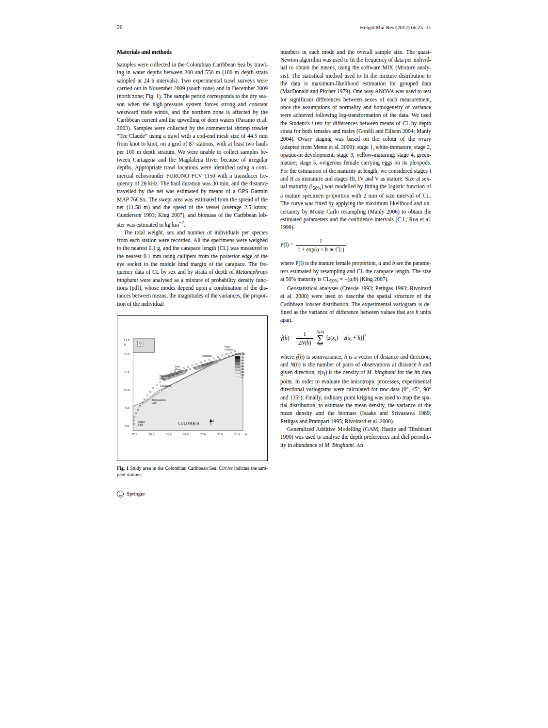26
Helgol Mar Res (2012) 66:25–31
Materials and methods
Samples were collected in the Colombian Caribbean Sea by trawling in water depths between 200 and 550 m (100 m depth strata sampled at 24 h intervals). Two experimental trawl surveys were carried out in November 2009 (south zone) and in December 2009 (north zone; Fig. 1). The sample period corresponds to the dry season when the high-pressure system forces strong and constant westward trade winds, and the northern zone is affected by the Caribbean current and the upwelling of deep waters (Paramo et al. 2003). Samples were collected by the commercial shrimp trawler “Tee Claude” using a trawl with a cod-end mesh size of 44.5 mm from knot to knot, on a grid of 87 stations, with at least two hauls per 100 m depth stratum. We were unable to collect samples between Cartagena and the Magdalena River because of irregular depths. Appropriate trawl locations were identified using a commercial echosounder FURUNO FCV 1150 with a transducer frequency of 28 kHz. The haul duration was 30 min, and the distance travelled by the net was estimated by means of a GPS Garmin MAP 76CSx. The swept area was estimated from the spread of the net (11.58 m) and the speed of the vessel (average 2.5 knots; Gunderson 1993; King 2007), and biomass of the Caribbean lobster was estimated in kg km−2.
The total weight, sex and number of individuals per species from each station were recorded. All the specimens were weighed to the nearest 0.1 g, and the carapace length (CL) was measured to the nearest 0.1 mm using callipers from the posterior edge of the eye socket to the middle hind margin of the carapace. The frequency data of CL by sex and by strata of depth of Metanephrops binghami were analysed as a mixture of probability density functions (pdf), whose modes depend upon a combination of the distances between means, the magnitudes of the variances, the proportion of the individual
13.0 12.0 11.0 10.0 9.0 8.0 N 77.0 76.0 75.0 74.0 73.0 72.0 71.0 W Punta Gallinas Riohacha Santa Marta Magdalena river Cartagena Morrosquillo Gulf Uraba Gulf COLOMBIA Depth (m) 700 600 500 400 300 200 100 50 N
Fig. 1 Study area in the Colombian Caribbean Sea. Circles indicate the sampled stations
numbers in each mode and the overall sample size. The quasi-Newton algorithm was used to fit the frequency of data per individual to obtain the means, using the software MIX (Mixture analysis). The statistical method used to fit the mixture distribution to the data is maximum-likelihood estimation for grouped data (MacDonald and Pitcher 1979). One-way ANOVA was used to test for significant differences between sexes of each measurement, once the assumptions of normality and homogeneity of variance were achieved following log-transformation of the data. We used the Student’s t test for differences between means of CL by depth strata for both females and males (Gotelli and Ellison 2004; Manly 2004). Ovary staging was based on the colour of the ovary (adapted from Mente et al. 2009): stage 1, white-immature; stage 2, opaque-in development; stage 3, yellow-maturing; stage 4, green-mature; stage 5, ovigerous female carrying eggs on its pleopods. For the estimation of the maturity at length, we considered stages I and II as immature and stages III, IV and V as mature. Size at sexual maturity (l50%) was modelled by fitting the logistic function of a mature specimen proportion with 2 mm of size interval of CL. The curve was fitted by applying the maximum likelihood and uncertainty by Monte Carlo resampling (Manly 2006) to obtain the estimated parameters and the confidence intervals (C.I.; Roa et al. 1999).
P(l) = 11 + exp(a + b ∗ CL)
where P(l) is the mature female proportion, a and b are the parameters estimated by resampling and CL the carapace length. The size at 50% maturity is CL50% = −(a/b) (King 2007).
Geostatistical analyses (Cressie 1993; Petitgas 1993; Rivoirard et al. 2000) were used to describe the spatial structure of the Caribbean lobster distribution. The experimental variogram is defined as the variance of difference between values that are h units apart.
γ̂(h) = 12N(h) N(h)∑i=1 [z(xi) − z(xi + h)]2
where γ̂(h) is semivariance, h is a vector of distance and direction, and N(h) is the number of pairs of observations at distance h and given direction, z(xi) is the density of M. binghami for the ith data point. In order to evaluate the anisotropic processes, experimental directional variograms were calculated for raw data (0°, 45°, 90° and 135°). Finally, ordinary point kriging was used to map the spatial distribution, to estimate the mean density, the variance of the mean density and the biomass (Isaaks and Srivastava 1989; Petitgas and Prampart 1995; Rivoirard et al. 2000).
Generalized Additive Modelling (GAM; Hastie and Tibshirani 1990) was used to analyse the depth preferences and diel periodicity in abundance of M. Binghami. An
Springer